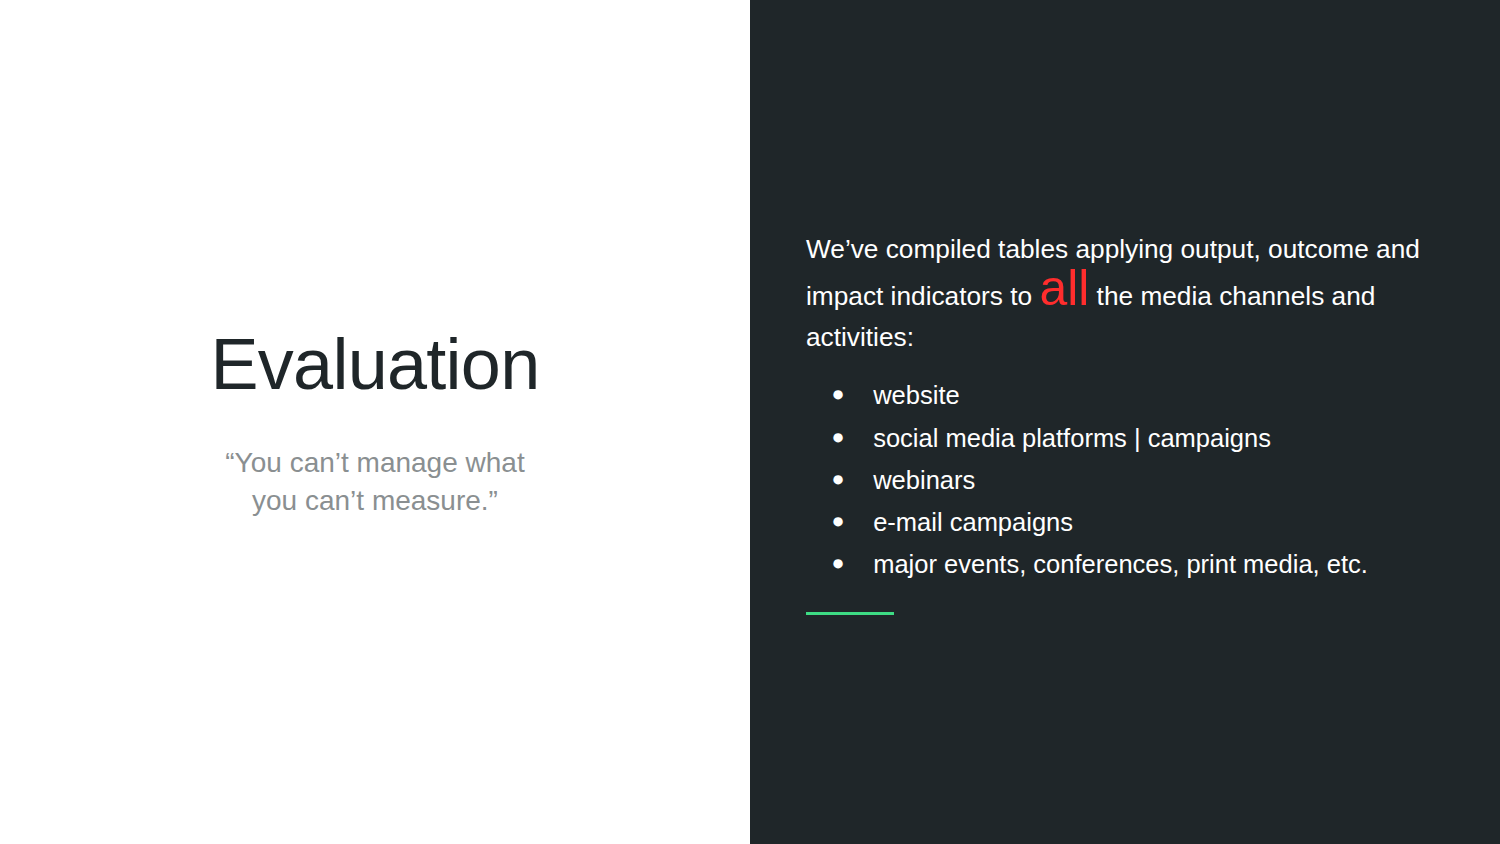Evaluation
“You can’t manage what you can’t measure.”
We’ve compiled tables applying output, outcome and impact indicators to all the media channels and activities:
website
social media platforms | campaigns
webinars
e-mail campaigns
major events, conferences, print media, etc.